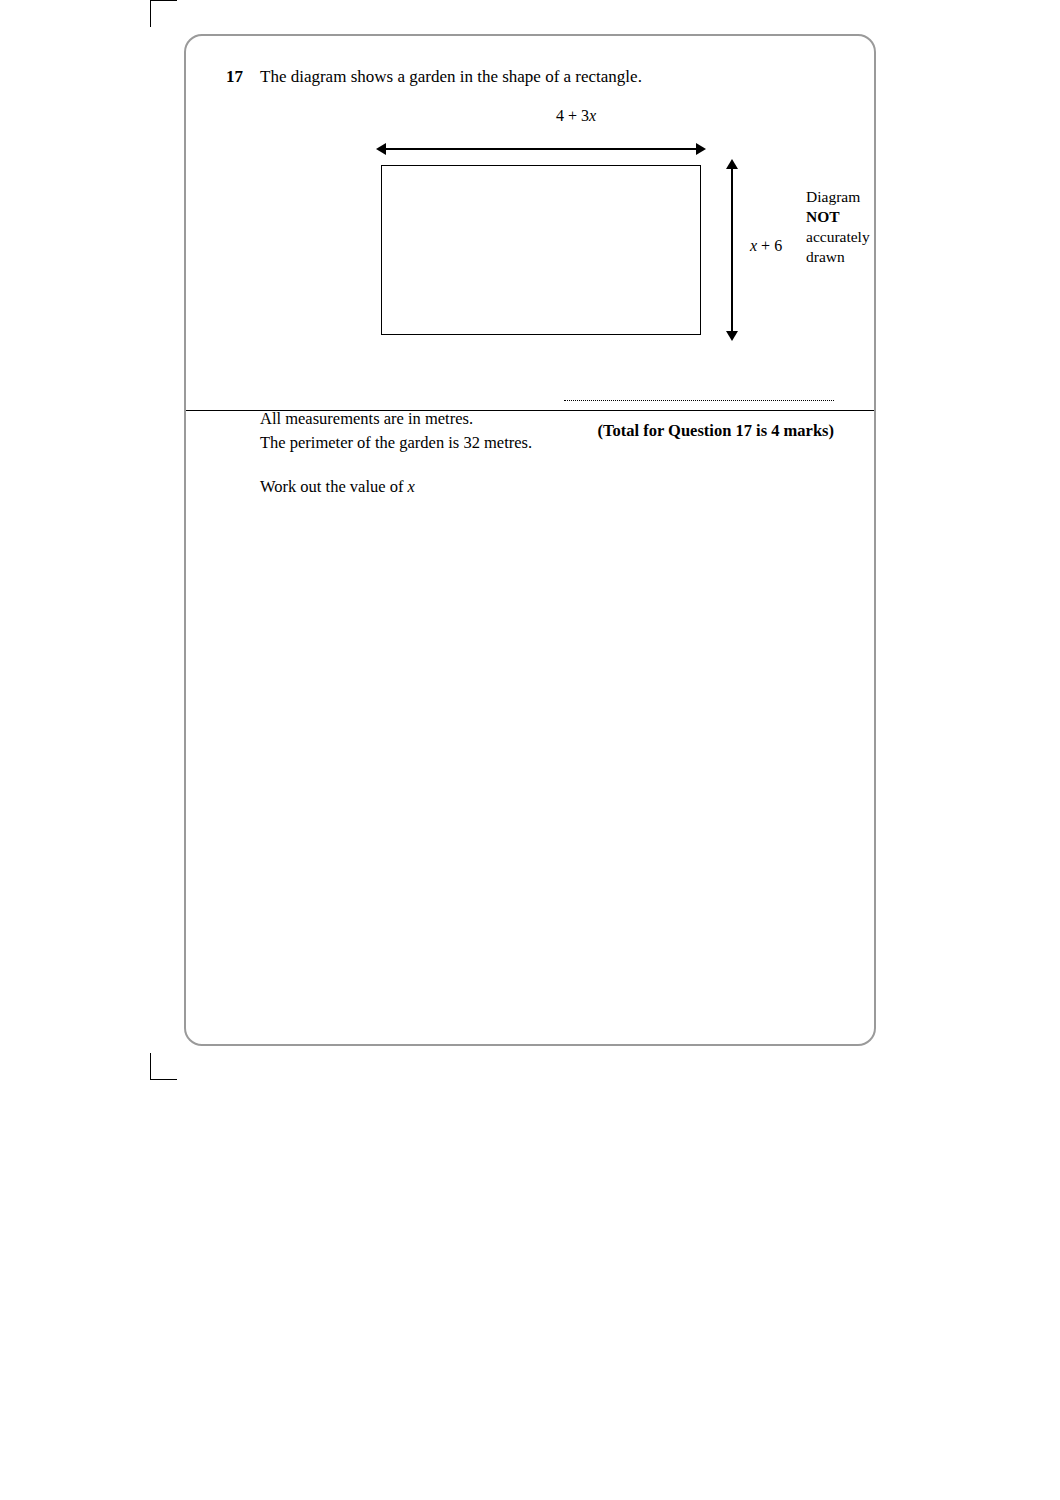17
The diagram shows a garden in the shape of a rectangle.
4 + 3x
x + 6
Diagram NOT
accurately drawn
All measurements are in metres.
The perimeter of the garden is 32 metres.
Work out the value of x
(Total for Question 17 is 4 marks)